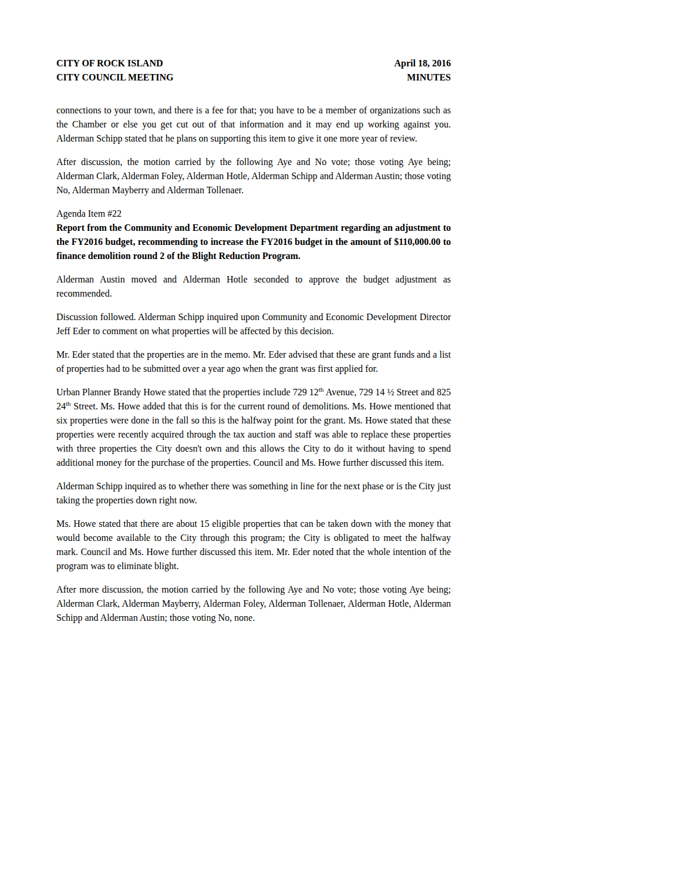CITY OF ROCK ISLAND
CITY COUNCIL MEETING
April 18, 2016
MINUTES
connections to your town, and there is a fee for that; you have to be a member of organizations such as the Chamber or else you get cut out of that information and it may end up working against you. Alderman Schipp stated that he plans on supporting this item to give it one more year of review.
After discussion, the motion carried by the following Aye and No vote; those voting Aye being; Alderman Clark, Alderman Foley, Alderman Hotle, Alderman Schipp and Alderman Austin; those voting No, Alderman Mayberry and Alderman Tollenaer.
Agenda Item #22
Report from the Community and Economic Development Department regarding an adjustment to the FY2016 budget, recommending to increase the FY2016 budget in the amount of $110,000.00 to finance demolition round 2 of the Blight Reduction Program.
Alderman Austin moved and Alderman Hotle seconded to approve the budget adjustment as recommended.
Discussion followed. Alderman Schipp inquired upon Community and Economic Development Director Jeff Eder to comment on what properties will be affected by this decision.
Mr. Eder stated that the properties are in the memo. Mr. Eder advised that these are grant funds and a list of properties had to be submitted over a year ago when the grant was first applied for.
Urban Planner Brandy Howe stated that the properties include 729 12th Avenue, 729 14 ½ Street and 825 24th Street. Ms. Howe added that this is for the current round of demolitions. Ms. Howe mentioned that six properties were done in the fall so this is the halfway point for the grant. Ms. Howe stated that these properties were recently acquired through the tax auction and staff was able to replace these properties with three properties the City doesn't own and this allows the City to do it without having to spend additional money for the purchase of the properties. Council and Ms. Howe further discussed this item.
Alderman Schipp inquired as to whether there was something in line for the next phase or is the City just taking the properties down right now.
Ms. Howe stated that there are about 15 eligible properties that can be taken down with the money that would become available to the City through this program; the City is obligated to meet the halfway mark. Council and Ms. Howe further discussed this item. Mr. Eder noted that the whole intention of the program was to eliminate blight.
After more discussion, the motion carried by the following Aye and No vote; those voting Aye being; Alderman Clark, Alderman Mayberry, Alderman Foley, Alderman Tollenaer, Alderman Hotle, Alderman Schipp and Alderman Austin; those voting No, none.